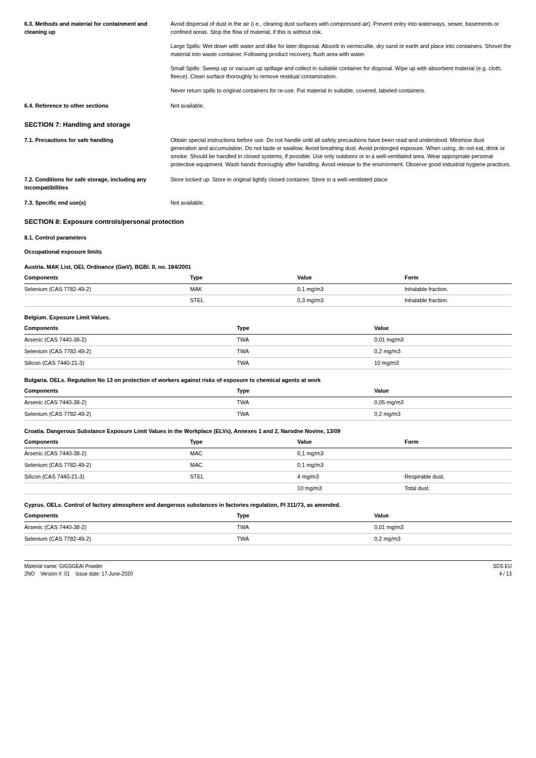6.3. Methods and material for containment and cleaning up
Avoid dispersal of dust in the air (i.e., clearing dust surfaces with compressed air). Prevent entry into waterways, sewer, basements or confined areas. Stop the flow of material, if this is without risk.
Large Spills: Wet down with water and dike for later disposal. Absorb in vermiculite, dry sand or earth and place into containers. Shovel the material into waste container. Following product recovery, flush area with water.
Small Spills: Sweep up or vacuum up spillage and collect in suitable container for disposal. Wipe up with absorbent material (e.g. cloth, fleece). Clean surface thoroughly to remove residual contamination.
Never return spills to original containers for re-use. Put material in suitable, covered, labeled containers.
6.4. Reference to other sections
Not available.
SECTION 7: Handling and storage
7.1. Precautions for safe handling
Obtain special instructions before use. Do not handle until all safety precautions have been read and understood. Minimise dust generation and accumulation. Do not taste or swallow. Avoid breathing dust. Avoid prolonged exposure. When using, do not eat, drink or smoke. Should be handled in closed systems, if possible. Use only outdoors or in a well-ventilated area. Wear appropriate personal protective equipment. Wash hands thoroughly after handling. Avoid release to the environment. Observe good industrial hygiene practices.
7.2. Conditions for safe storage, including any incompatibilities
Store locked up. Store in original tightly closed container. Store in a well-ventilated place.
7.3. Specific end use(s)
Not available.
SECTION 8: Exposure controls/personal protection
8.1. Control parameters
Occupational exposure limits
Austria. MAK List, OEL Ordinance (GwV), BGBl. II, no. 184/2001
| Components | Type | Value | Form |
| --- | --- | --- | --- |
| Selenium (CAS 7782-49-2) | MAK | 0,1 mg/m3 | Inhalable fraction. |
| | STEL | 0,3 mg/m3 | Inhalable fraction. |
Belgium. Exposure Limit Values.
| Components | Type | Value |
| --- | --- | --- |
| Arsenic (CAS 7440-38-2) | TWA | 0,01 mg/m3 |
| Selenium (CAS 7782-49-2) | TWA | 0,2 mg/m3 |
| Silicon (CAS 7440-21-3) | TWA | 10 mg/m3 |
Bulgaria. OELs. Regulation No 13 on protection of workers against risks of exposure to chemical agents at work
| Components | Type | Value |
| --- | --- | --- |
| Arsenic (CAS 7440-38-2) | TWA | 0,05 mg/m3 |
| Selenium (CAS 7782-49-2) | TWA | 0,2 mg/m3 |
Croatia. Dangerous Substance Exposure Limit Values in the Workplace (ELVs), Annexes 1 and 2, Narodne Novine, 13/09
| Components | Type | Value | Form |
| --- | --- | --- | --- |
| Arsenic (CAS 7440-38-2) | MAC | 0,1 mg/m3 | |
| Selenium (CAS 7782-49-2) | MAC | 0,1 mg/m3 | |
| Silicon (CAS 7440-21-3) | STEL | 4 mg/m3 | Respirable dust. |
| | | 10 mg/m3 | Total dust. |
Cyprus. OELs. Control of factory atmosphere and dangerous substances in factories regulation, PI 311/73, as amended.
| Components | Type | Value |
| --- | --- | --- |
| Arsenic (CAS 7440-38-2) | TWA | 0,01 mg/m3 |
| Selenium (CAS 7782-49-2) | TWA | 0,2 mg/m3 |
Material name: GIGSGEAI Powder
SDS EU
2NO Version #: 01 Issue date: 17-June-2020
4 / 13